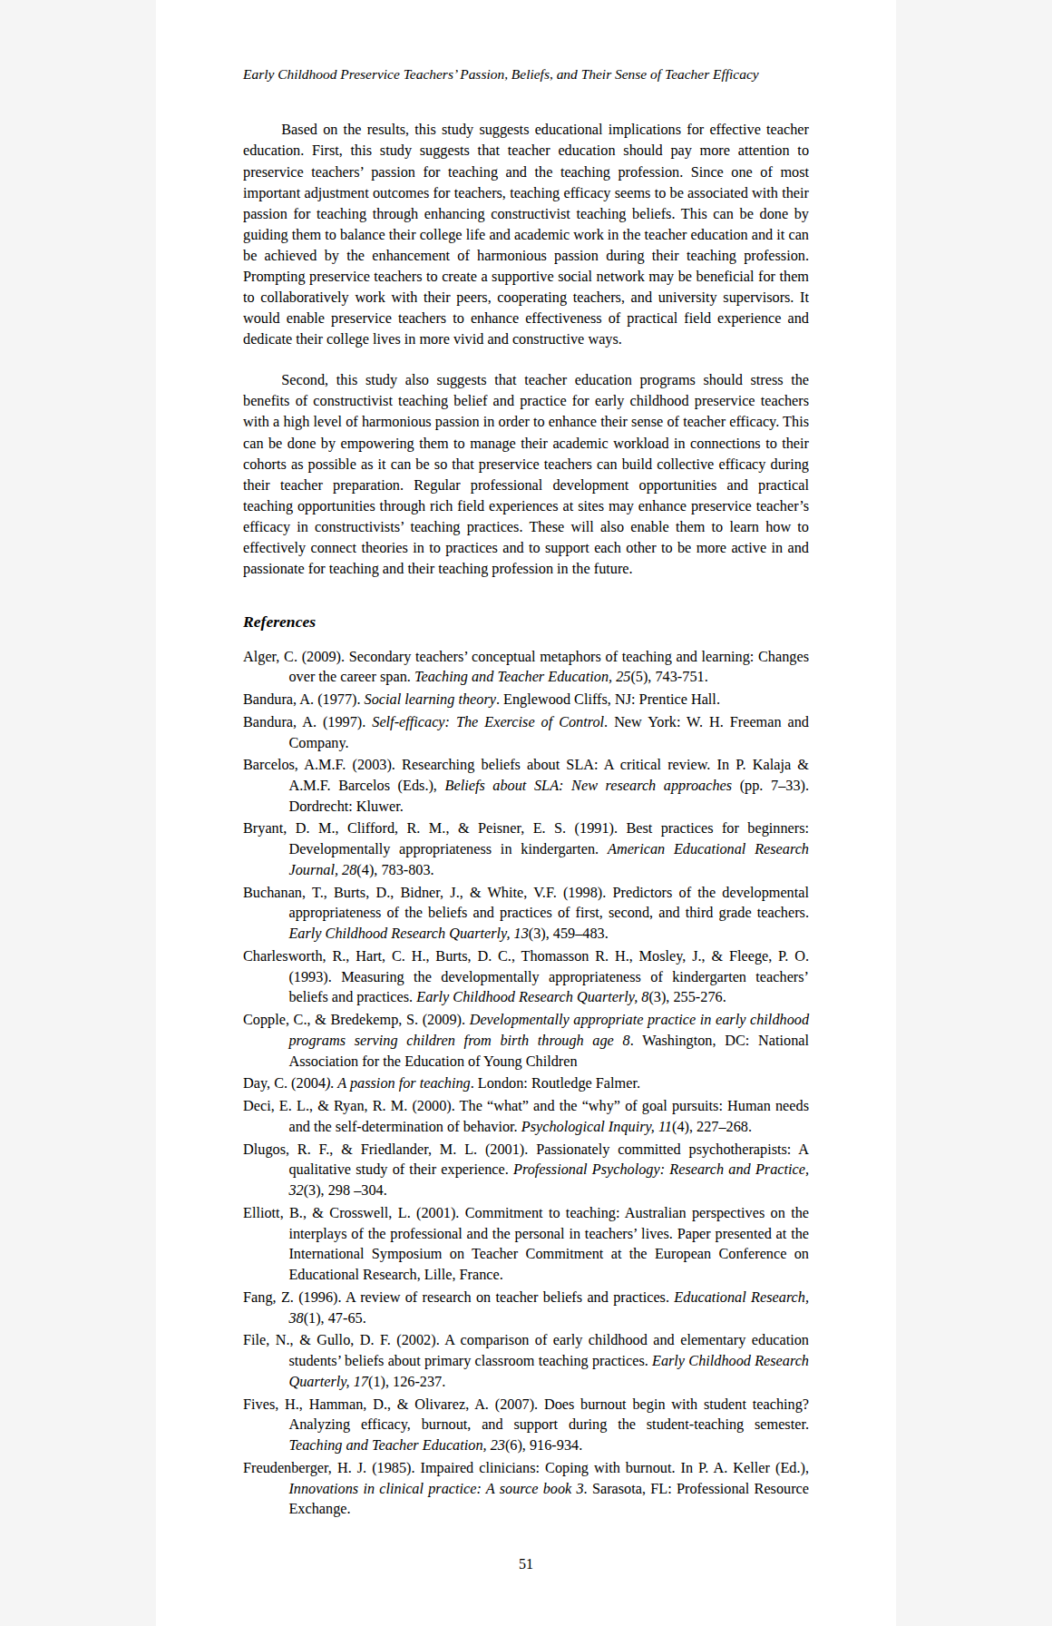Early Childhood Preservice Teachers’ Passion, Beliefs, and Their Sense of Teacher Efficacy
Based on the results, this study suggests educational implications for effective teacher education. First, this study suggests that teacher education should pay more attention to preservice teachers’ passion for teaching and the teaching profession. Since one of most important adjustment outcomes for teachers, teaching efficacy seems to be associated with their passion for teaching through enhancing constructivist teaching beliefs. This can be done by guiding them to balance their college life and academic work in the teacher education and it can be achieved by the enhancement of harmonious passion during their teaching profession. Prompting preservice teachers to create a supportive social network may be beneficial for them to collaboratively work with their peers, cooperating teachers, and university supervisors. It would enable preservice teachers to enhance effectiveness of practical field experience and dedicate their college lives in more vivid and constructive ways.
Second, this study also suggests that teacher education programs should stress the benefits of constructivist teaching belief and practice for early childhood preservice teachers with a high level of harmonious passion in order to enhance their sense of teacher efficacy. This can be done by empowering them to manage their academic workload in connections to their cohorts as possible as it can be so that preservice teachers can build collective efficacy during their teacher preparation. Regular professional development opportunities and practical teaching opportunities through rich field experiences at sites may enhance preservice teacher’s efficacy in constructivists’ teaching practices. These will also enable them to learn how to effectively connect theories in to practices and to support each other to be more active in and passionate for teaching and their teaching profession in the future.
References
Alger, C. (2009). Secondary teachers’ conceptual metaphors of teaching and learning: Changes over the career span. Teaching and Teacher Education, 25(5), 743-751.
Bandura, A. (1977). Social learning theory. Englewood Cliffs, NJ: Prentice Hall.
Bandura, A. (1997). Self-efficacy: The Exercise of Control. New York: W. H. Freeman and Company.
Barcelos, A.M.F. (2003). Researching beliefs about SLA: A critical review. In P. Kalaja & A.M.F. Barcelos (Eds.), Beliefs about SLA: New research approaches (pp. 7–33). Dordrecht: Kluwer.
Bryant, D. M., Clifford, R. M., & Peisner, E. S. (1991). Best practices for beginners: Developmentally appropriateness in kindergarten. American Educational Research Journal, 28(4), 783-803.
Buchanan, T., Burts, D., Bidner, J., & White, V.F. (1998). Predictors of the developmental appropriateness of the beliefs and practices of first, second, and third grade teachers. Early Childhood Research Quarterly, 13(3), 459–483.
Charlesworth, R., Hart, C. H., Burts, D. C., Thomasson R. H., Mosley, J., & Fleege, P. O. (1993). Measuring the developmentally appropriateness of kindergarten teachers’ beliefs and practices. Early Childhood Research Quarterly, 8(3), 255-276.
Copple, C., & Bredekemp, S. (2009). Developmentally appropriate practice in early childhood programs serving children from birth through age 8. Washington, DC: National Association for the Education of Young Children
Day, C. (2004). A passion for teaching. London: Routledge Falmer.
Deci, E. L., & Ryan, R. M. (2000). The “what” and the “why” of goal pursuits: Human needs and the self-determination of behavior. Psychological Inquiry, 11(4), 227–268.
Dlugos, R. F., & Friedlander, M. L. (2001). Passionately committed psychotherapists: A qualitative study of their experience. Professional Psychology: Research and Practice, 32(3), 298 –304.
Elliott, B., & Crosswell, L. (2001). Commitment to teaching: Australian perspectives on the interplays of the professional and the personal in teachers’ lives. Paper presented at the International Symposium on Teacher Commitment at the European Conference on Educational Research, Lille, France.
Fang, Z. (1996). A review of research on teacher beliefs and practices. Educational Research, 38(1), 47-65.
File, N., & Gullo, D. F. (2002). A comparison of early childhood and elementary education students’ beliefs about primary classroom teaching practices. Early Childhood Research Quarterly, 17(1), 126-237.
Fives, H., Hamman, D., & Olivarez, A. (2007). Does burnout begin with student teaching? Analyzing efficacy, burnout, and support during the student-teaching semester. Teaching and Teacher Education, 23(6), 916-934.
Freudenberger, H. J. (1985). Impaired clinicians: Coping with burnout. In P. A. Keller (Ed.), Innovations in clinical practice: A source book 3. Sarasota, FL: Professional Resource Exchange.
51